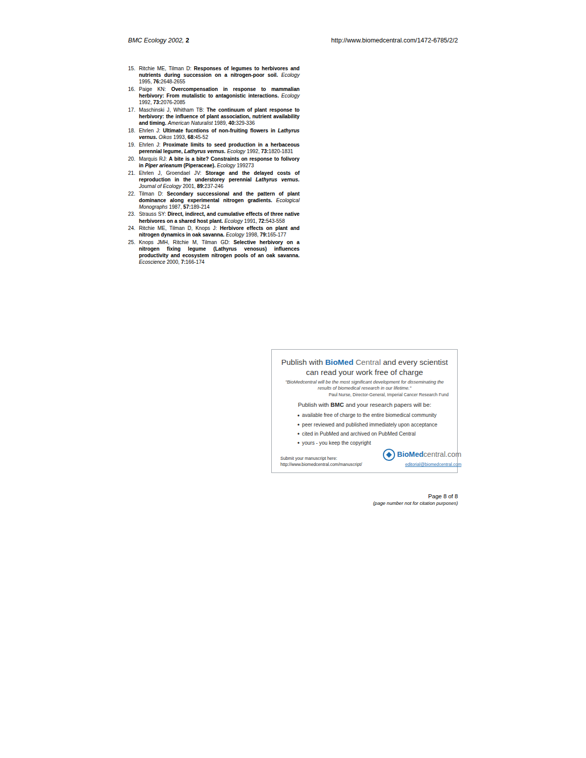BMC Ecology 2002, 2
http://www.biomedcentral.com/1472-6785/2/2
15. Ritchie ME, Tilman D: Responses of legumes to herbivores and nutrients during succession on a nitrogen-poor soil. Ecology 1995, 76: 2648-2655
16. Paige KN: Overcompensation in response to mammalian herbivory: From mutalistic to antagonistic interactions. Ecology 1992, 73: 2076-2085
17. Maschinski J, Whitham TB: The continuum of plant response to herbivory: the influence of plant association, nutrient availability and timing. American Naturalist 1989, 40: 329-336
18. Ehrlen J: Ultimate fucntions of non-fruiting flowers in Lathyrus vernus. Oikos 1993, 68: 45-52
19. Ehrlen J: Proximate limits to seed production in a herbaceous perennial legume, Lathyrus vernus. Ecology 1992, 73: 1820-1831
20. Marquis RJ: A bite is a bite? Constraints on response to folivory in Piper arieanum (Piperaceae). Ecology 199273
21. Ehrlen J, Groendael JV: Storage and the delayed costs of reproduction in the understorey perennial Lathyrus vernus. Journal of Ecology 2001, 89: 237-246
22. Tilman D: Secondary successional and the pattern of plant dominance along experimental nitrogen gradients. Ecological Monographs 1987, 57: 189-214
23. Strauss SY: Direct, indirect, and cumulative effects of three native herbivores on a shared host plant. Ecology 1991, 72: 543-558
24. Ritchie ME, Tilman D, Knops J: Herbivore effects on plant and nitrogen dynamics in oak savanna. Ecology 1998, 79: 165-177
25. Knops JMH, Ritchie M, Tilman GD: Selective herbivory on a nitrogen fixing legume (Lathyrus venosus) influences productivity and ecosystem nitrogen pools of an oak savanna. Ecoscience 2000, 7: 166-174
Publish with BioMed Central and every scientist can read your work free of charge
"BioMedcentral will be the most significant development for disseminating the results of biomedical research in our lifetime."
Paul Nurse, Director-General, Imperial Cancer Research Fund
Publish with BMC and your research papers will be:
available free of charge to the entire biomedical community
peer reviewed and published immediately upon acceptance
cited in PubMed and archived on PubMed Central
yours - you keep the copyright
Submit your manuscript here:
http://www.biomedcentral.com/manuscript/
BioMed central.com
editorial@biomedcentral.com
Page 8 of 8
(page number not for citation purposes)